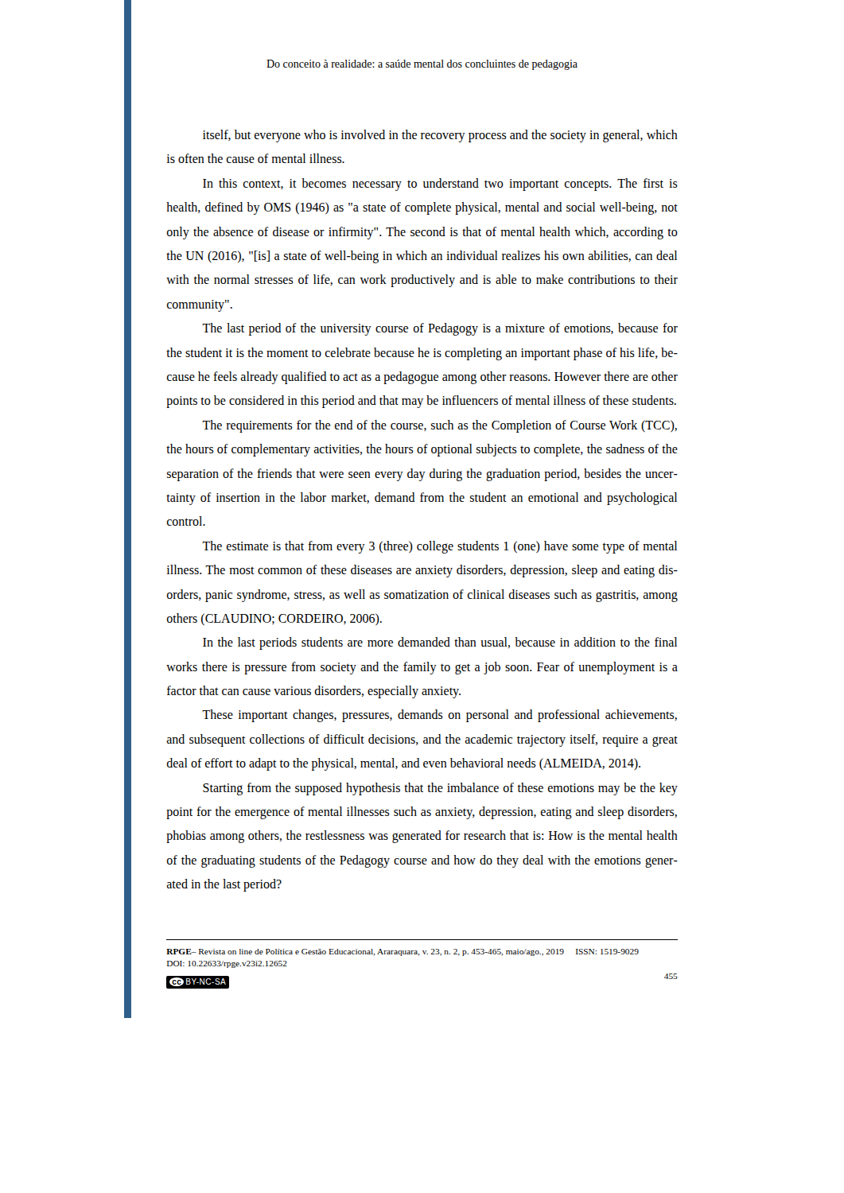Do conceito à realidade: a saúde mental dos concluintes de pedagogia
itself, but everyone who is involved in the recovery process and the society in general, which is often the cause of mental illness.
In this context, it becomes necessary to understand two important concepts. The first is health, defined by OMS (1946) as "a state of complete physical, mental and social well-being, not only the absence of disease or infirmity". The second is that of mental health which, according to the UN (2016), "[is] a state of well-being in which an individual realizes his own abilities, can deal with the normal stresses of life, can work productively and is able to make contributions to their community".
The last period of the university course of Pedagogy is a mixture of emotions, because for the student it is the moment to celebrate because he is completing an important phase of his life, because he feels already qualified to act as a pedagogue among other reasons. However there are other points to be considered in this period and that may be influencers of mental illness of these students.
The requirements for the end of the course, such as the Completion of Course Work (TCC), the hours of complementary activities, the hours of optional subjects to complete, the sadness of the separation of the friends that were seen every day during the graduation period, besides the uncertainty of insertion in the labor market, demand from the student an emotional and psychological control.
The estimate is that from every 3 (three) college students 1 (one) have some type of mental illness. The most common of these diseases are anxiety disorders, depression, sleep and eating disorders, panic syndrome, stress, as well as somatization of clinical diseases such as gastritis, among others (CLAUDINO; CORDEIRO, 2006).
In the last periods students are more demanded than usual, because in addition to the final works there is pressure from society and the family to get a job soon. Fear of unemployment is a factor that can cause various disorders, especially anxiety.
These important changes, pressures, demands on personal and professional achievements, and subsequent collections of difficult decisions, and the academic trajectory itself, require a great deal of effort to adapt to the physical, mental, and even behavioral needs (ALMEIDA, 2014).
Starting from the supposed hypothesis that the imbalance of these emotions may be the key point for the emergence of mental illnesses such as anxiety, depression, eating and sleep disorders, phobias among others, the restlessness was generated for research that is: How is the mental health of the graduating students of the Pedagogy course and how do they deal with the emotions generated in the last period?
RPGE– Revista on line de Política e Gestão Educacional, Araraquara, v. 23, n. 2, p. 453-465, maio/ago., 2019 ISSN: 1519-9029 DOI: 10.22633/rpge.v23i2.12652 455
cc BY-NC-SA